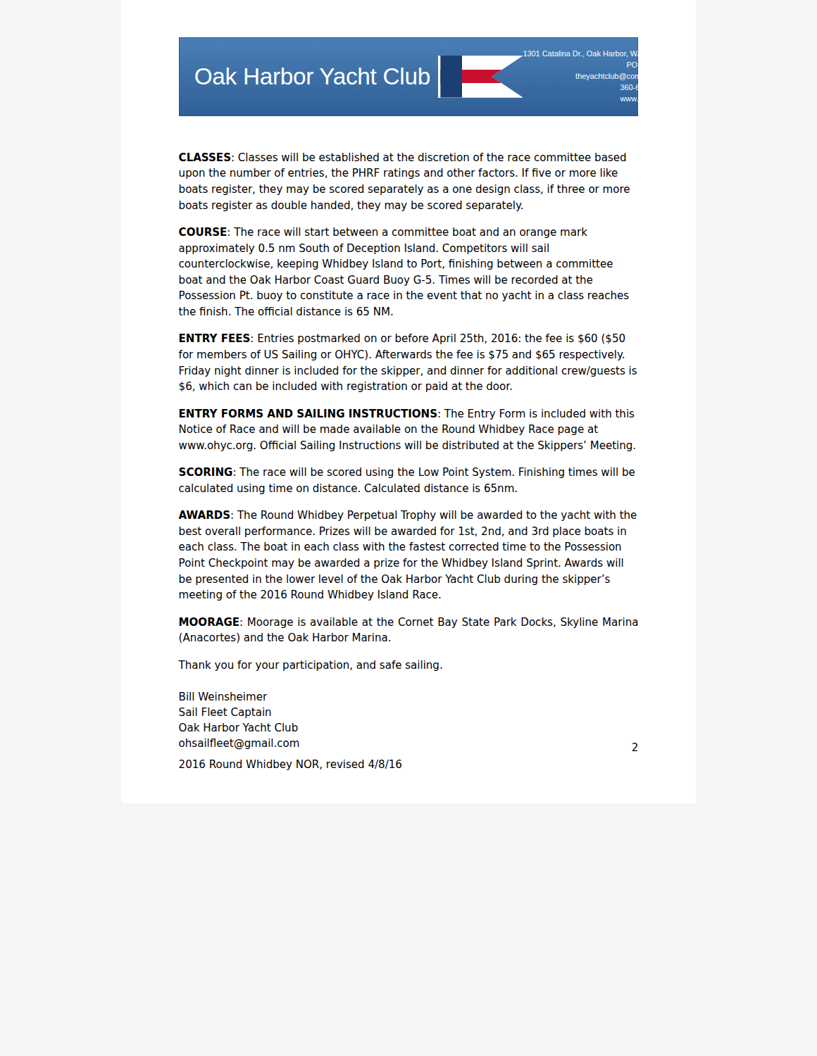Oak Harbor Yacht Club
1301 Catalina Dr., Oak Harbor, WA 98277
PO Box 121
theyachtclub@comcast.net
360-675-1314
www.ohyc.org
CLASSES: Classes will be established at the discretion of the race committee based upon the number of entries, the PHRF ratings and other factors. If five or more like boats register, they may be scored separately as a one design class, if three or more boats register as double handed, they may be scored separately.
COURSE: The race will start between a committee boat and an orange mark approximately 0.5 nm South of Deception Island. Competitors will sail counterclockwise, keeping Whidbey Island to Port, finishing between a committee boat and the Oak Harbor Coast Guard Buoy G-5. Times will be recorded at the Possession Pt. buoy to constitute a race in the event that no yacht in a class reaches the finish. The official distance is 65 NM.
ENTRY FEES: Entries postmarked on or before April 25th, 2016: the fee is $60 ($50 for members of US Sailing or OHYC). Afterwards the fee is $75 and $65 respectively. Friday night dinner is included for the skipper, and dinner for additional crew/guests is $6, which can be included with registration or paid at the door.
ENTRY FORMS AND SAILING INSTRUCTIONS: The Entry Form is included with this Notice of Race and will be made available on the Round Whidbey Race page at www.ohyc.org. Official Sailing Instructions will be distributed at the Skippers’ Meeting.
SCORING: The race will be scored using the Low Point System. Finishing times will be calculated using time on distance. Calculated distance is 65nm.
AWARDS: The Round Whidbey Perpetual Trophy will be awarded to the yacht with the best overall performance. Prizes will be awarded for 1st, 2nd, and 3rd place boats in each class. The boat in each class with the fastest corrected time to the Possession Point Checkpoint may be awarded a prize for the Whidbey Island Sprint. Awards will be presented in the lower level of the Oak Harbor Yacht Club during the skipper’s meeting of the 2016 Round Whidbey Island Race.
MOORAGE: Moorage is available at the Cornet Bay State Park Docks, Skyline Marina (Anacortes) and the Oak Harbor Marina.
Thank you for your participation, and safe sailing.
Bill Weinsheimer
Sail Fleet Captain
Oak Harbor Yacht Club
ohsailfleet@gmail.com
2
2016 Round Whidbey NOR, revised 4/8/16